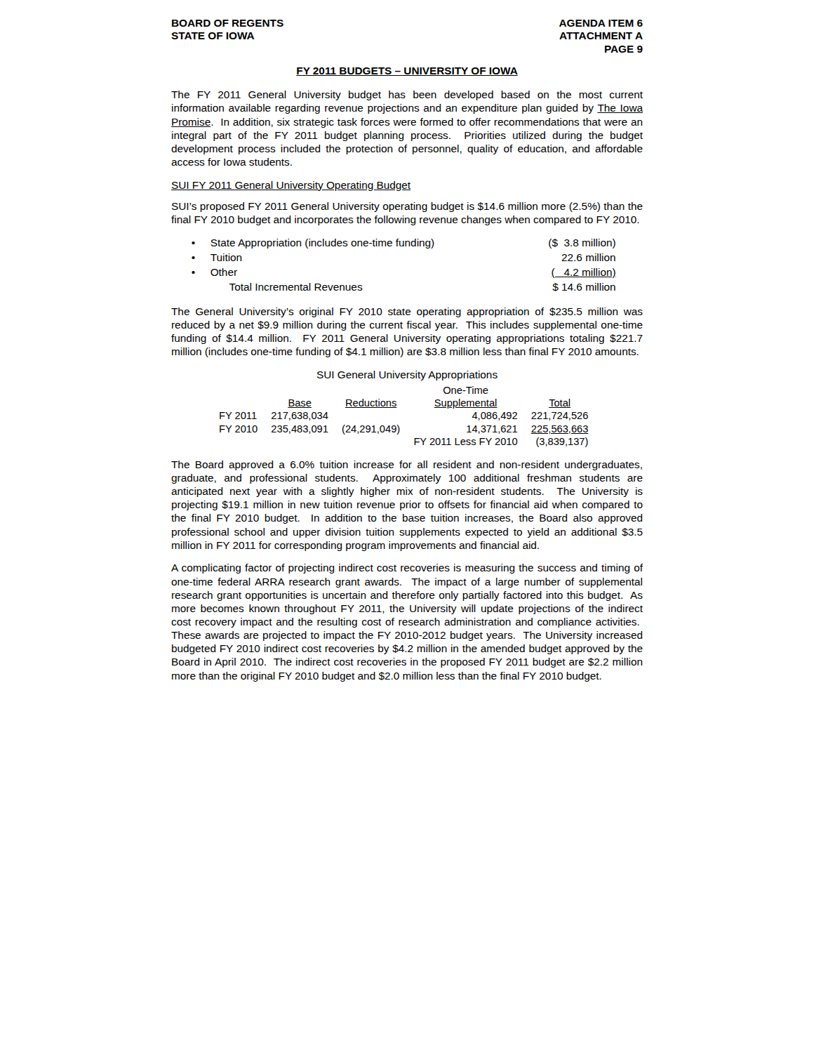| BOARD OF REGENTS | AGENDA ITEM 6 |
| STATE OF IOWA | ATTACHMENT A |
| | PAGE 9 |
FY 2011 BUDGETS – UNIVERSITY OF IOWA
The FY 2011 General University budget has been developed based on the most current information available regarding revenue projections and an expenditure plan guided by The Iowa Promise. In addition, six strategic task forces were formed to offer recommendations that were an integral part of the FY 2011 budget planning process. Priorities utilized during the budget development process included the protection of personnel, quality of education, and affordable access for Iowa students.
SUI FY 2011 General University Operating Budget
SUI’s proposed FY 2011 General University operating budget is $14.6 million more (2.5%) than the final FY 2010 budget and incorporates the following revenue changes when compared to FY 2010.
| • | State Appropriation (includes one-time funding) | ($ 3.8 million) |
| • | Tuition | 22.6 million |
| • | Other | ( 4.2 million) |
| | Total Incremental Revenues | $ 14.6 million |
The General University’s original FY 2010 state operating appropriation of $235.5 million was reduced by a net $9.9 million during the current fiscal year. This includes supplemental one-time funding of $14.4 million. FY 2011 General University operating appropriations totaling $221.7 million (includes one-time funding of $4.1 million) are $3.8 million less than final FY 2010 amounts.
SUI General University Appropriations
| | | | One-Time | |
| | Base | Reductions | Supplemental | Total |
| FY 2011 | 217,638,034 | | 4,086,492 | 221,724,526 |
| FY 2010 | 235,483,091 | (24,291,049) | 14,371,621 | 225,563,663 |
| | | | FY 2011 Less FY 2010 | (3,839,137) |
The Board approved a 6.0% tuition increase for all resident and non-resident undergraduates, graduate, and professional students. Approximately 100 additional freshman students are anticipated next year with a slightly higher mix of non-resident students. The University is projecting $19.1 million in new tuition revenue prior to offsets for financial aid when compared to the final FY 2010 budget. In addition to the base tuition increases, the Board also approved professional school and upper division tuition supplements expected to yield an additional $3.5 million in FY 2011 for corresponding program improvements and financial aid.
A complicating factor of projecting indirect cost recoveries is measuring the success and timing of one-time federal ARRA research grant awards. The impact of a large number of supplemental research grant opportunities is uncertain and therefore only partially factored into this budget. As more becomes known throughout FY 2011, the University will update projections of the indirect cost recovery impact and the resulting cost of research administration and compliance activities. These awards are projected to impact the FY 2010-2012 budget years. The University increased budgeted FY 2010 indirect cost recoveries by $4.2 million in the amended budget approved by the Board in April 2010. The indirect cost recoveries in the proposed FY 2011 budget are $2.2 million more than the original FY 2010 budget and $2.0 million less than the final FY 2010 budget.